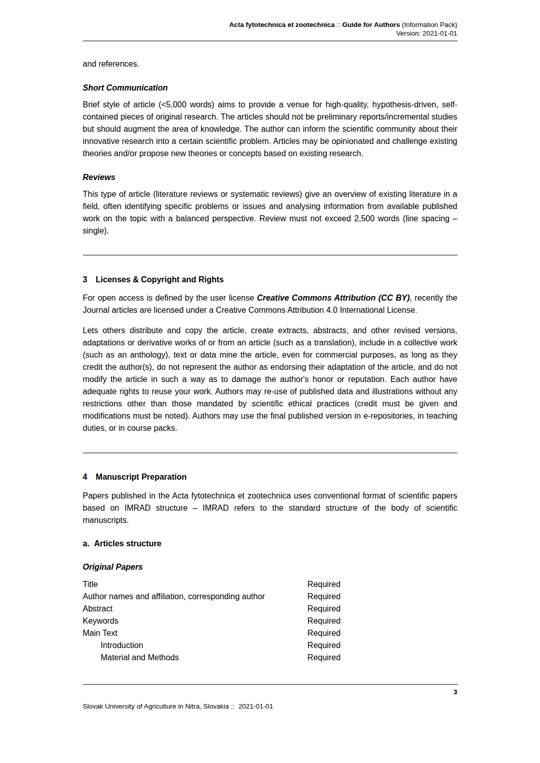Acta fytotechnica et zootechnica :: Guide for Authors (Information Pack) Version: 2021-01-01
and references.
Short Communication
Brief style of article (<5,000 words) aims to provide a venue for high-quality, hypothesis-driven, self-contained pieces of original research. The articles should not be preliminary reports/incremental studies but should augment the area of knowledge. The author can inform the scientific community about their innovative research into a certain scientific problem. Articles may be opinionated and challenge existing theories and/or propose new theories or concepts based on existing research.
Reviews
This type of article (literature reviews or systematic reviews) give an overview of existing literature in a field, often identifying specific problems or issues and analysing information from available published work on the topic with a balanced perspective. Review must not exceed 2,500 words (line spacing – single).
3 Licenses & Copyright and Rights
For open access is defined by the user license Creative Commons Attribution (CC BY), recently the Journal articles are licensed under a Creative Commons Attribution 4.0 International License.
Lets others distribute and copy the article, create extracts, abstracts, and other revised versions, adaptations or derivative works of or from an article (such as a translation), include in a collective work (such as an anthology), text or data mine the article, even for commercial purposes, as long as they credit the author(s), do not represent the author as endorsing their adaptation of the article, and do not modify the article in such a way as to damage the author's honor or reputation. Each author have adequate rights to reuse your work. Authors may re-use of published data and illustrations without any restrictions other than those mandated by scientific ethical practices (credit must be given and modifications must be noted). Authors may use the final published version in e-repositories, in teaching duties, or in course packs.
4 Manuscript Preparation
Papers published in the Acta fytotechnica et zootechnica uses conventional format of scientific papers based on IMRAD structure – IMRAD refers to the standard structure of the body of scientific manuscripts.
a. Articles structure
Original Papers
| Title | Required |
| Author names and affiliation, corresponding author | Required |
| Abstract | Required |
| Keywords | Required |
| Main Text | Required |
| Introduction | Required |
| Material and Methods | Required |
3
Slovak University of Agriculture in Nitra, Slovakia :: 2021-01-01